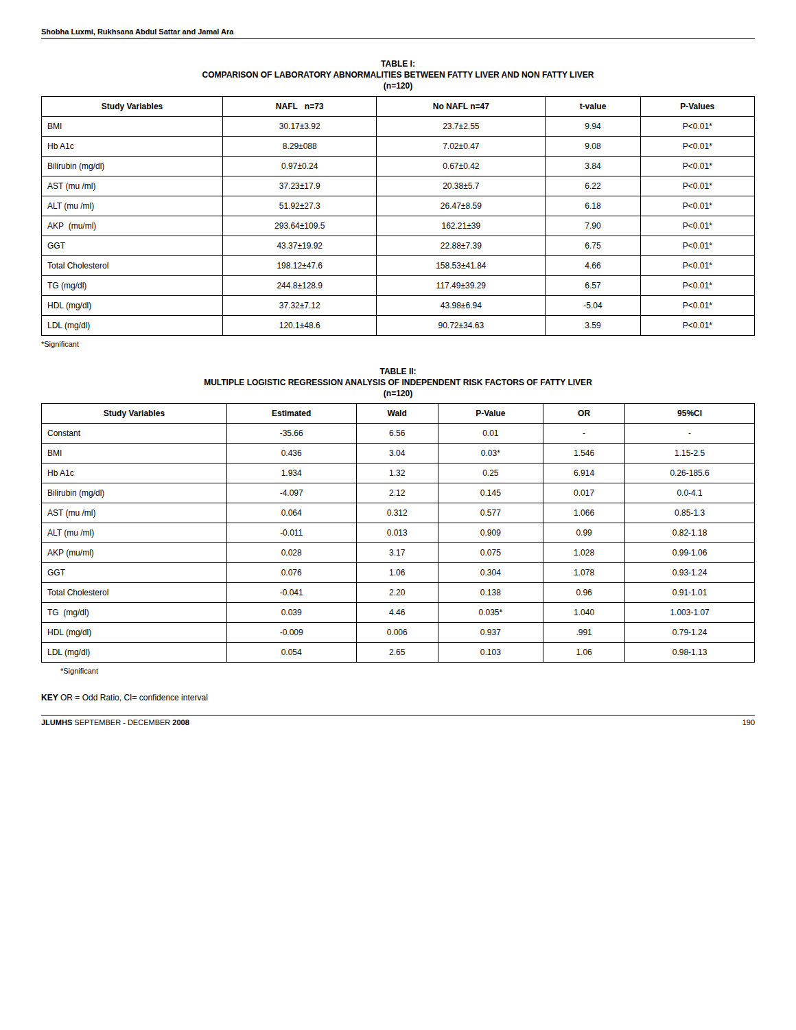Shobha Luxmi, Rukhsana Abdul Sattar and Jamal Ara
TABLE I:
COMPARISON OF LABORATORY ABNORMALITIES BETWEEN FATTY LIVER AND NON FATTY LIVER
(n=120)
| Study Variables | NAFL n=73 | No NAFL n=47 | t-value | P-Values |
| --- | --- | --- | --- | --- |
| BMI | 30.17±3.92 | 23.7±2.55 | 9.94 | P<0.01* |
| Hb A1c | 8.29±088 | 7.02±0.47 | 9.08 | P<0.01* |
| Bilirubin (mg/dl) | 0.97±0.24 | 0.67±0.42 | 3.84 | P<0.01* |
| AST (mu /ml) | 37.23±17.9 | 20.38±5.7 | 6.22 | P<0.01* |
| ALT (mu /ml) | 51.92±27.3 | 26.47±8.59 | 6.18 | P<0.01* |
| AKP (mu/ml) | 293.64±109.5 | 162.21±39 | 7.90 | P<0.01* |
| GGT | 43.37±19.92 | 22.88±7.39 | 6.75 | P<0.01* |
| Total Cholesterol | 198.12±47.6 | 158.53±41.84 | 4.66 | P<0.01* |
| TG (mg/dl) | 244.8±128.9 | 117.49±39.29 | 6.57 | P<0.01* |
| HDL (mg/dl) | 37.32±7.12 | 43.98±6.94 | -5.04 | P<0.01* |
| LDL (mg/dl) | 120.1±48.6 | 90.72±34.63 | 3.59 | P<0.01* |
*Significant
TABLE II:
MULTIPLE LOGISTIC REGRESSION ANALYSIS OF INDEPENDENT RISK FACTORS OF FATTY LIVER
(n=120)
| Study Variables | Estimated | Wald | P-Value | OR | 95%CI |
| --- | --- | --- | --- | --- | --- |
| Constant | -35.66 | 6.56 | 0.01 | - | - |
| BMI | 0.436 | 3.04 | 0.03* | 1.546 | 1.15-2.5 |
| Hb A1c | 1.934 | 1.32 | 0.25 | 6.914 | 0.26-185.6 |
| Bilirubin (mg/dl) | -4.097 | 2.12 | 0.145 | 0.017 | 0.0-4.1 |
| AST (mu /ml) | 0.064 | 0.312 | 0.577 | 1.066 | 0.85-1.3 |
| ALT (mu /ml) | -0.011 | 0.013 | 0.909 | 0.99 | 0.82-1.18 |
| AKP (mu/ml) | 0.028 | 3.17 | 0.075 | 1.028 | 0.99-1.06 |
| GGT | 0.076 | 1.06 | 0.304 | 1.078 | 0.93-1.24 |
| Total Cholesterol | -0.041 | 2.20 | 0.138 | 0.96 | 0.91-1.01 |
| TG (mg/dl) | 0.039 | 4.46 | 0.035* | 1.040 | 1.003-1.07 |
| HDL (mg/dl) | -0.009 | 0.006 | 0.937 | .991 | 0.79-1.24 |
| LDL (mg/dl) | 0.054 | 2.65 | 0.103 | 1.06 | 0.98-1.13 |
*Significant
KEY OR = Odd Ratio, CI= confidence interval
JLUMHS SEPTEMBER - DECEMBER 2008
190